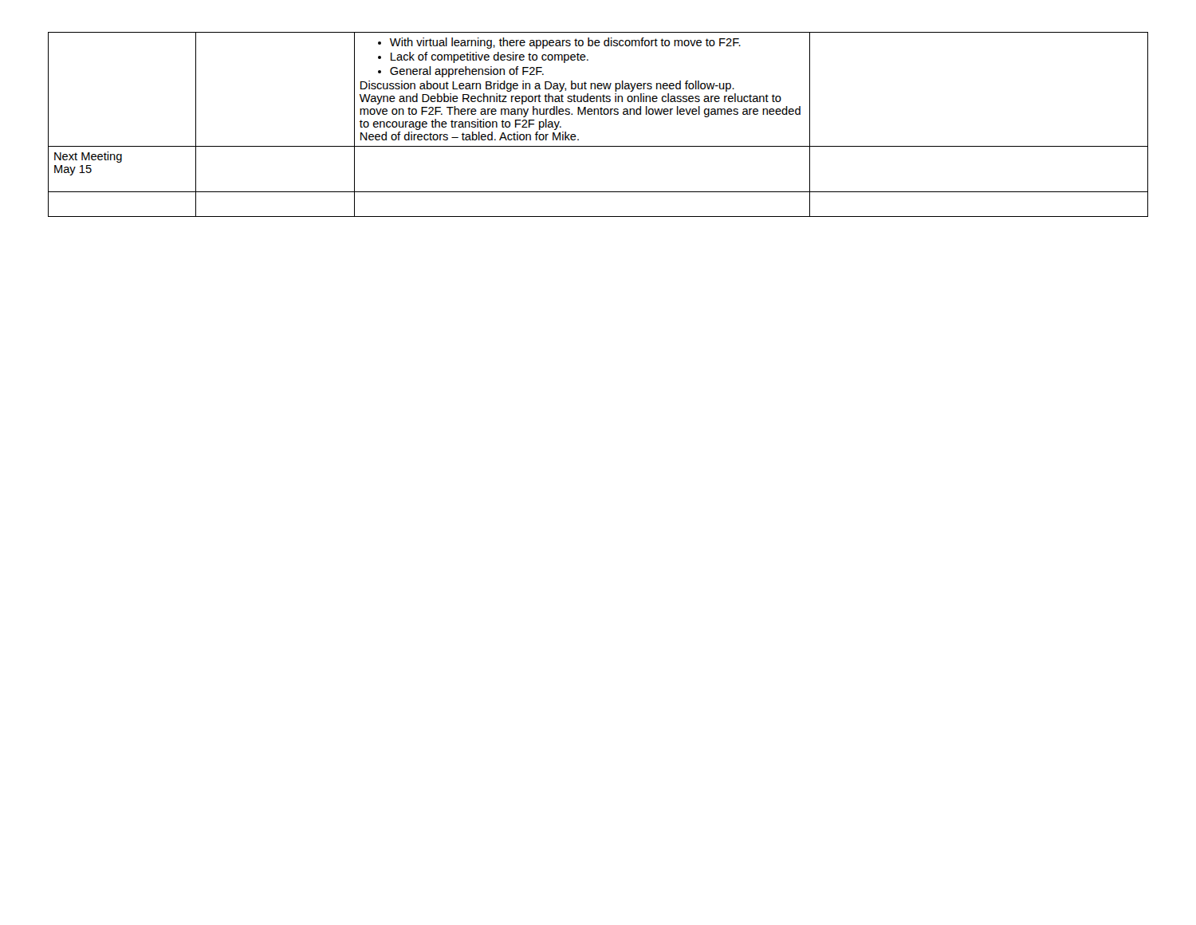| | | With virtual learning, there appears to be discomfort to move to F2F. Lack of competitive desire to compete. General apprehension of F2F. Discussion about Learn Bridge in a Day, but new players need follow-up. Wayne and Debbie Rechnitz report that students in online classes are reluctant to move on to F2F. There are many hurdles. Mentors and lower level games are needed to encourage the transition to F2F play. Need of directors – tabled. Action for Mike. | |
| Next Meeting May 15 | | | |